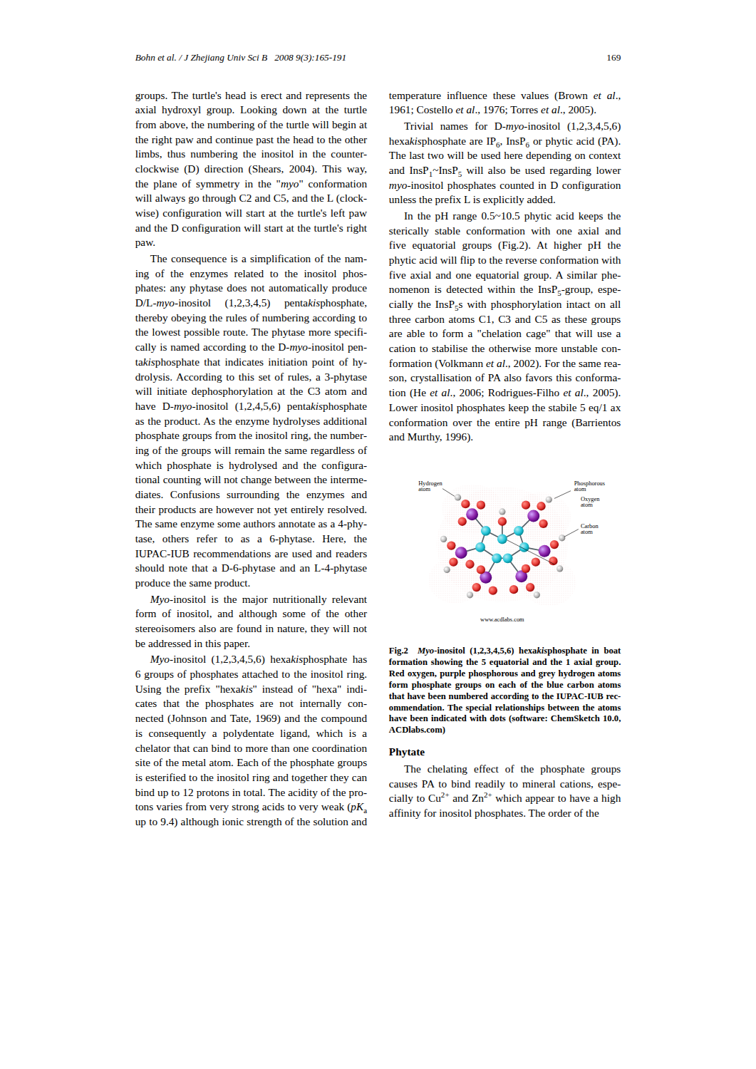Bohn et al. / J Zhejiang Univ Sci B 2008 9(3):165-191 169
groups. The turtle's head is erect and represents the axial hydroxyl group. Looking down at the turtle from above, the numbering of the turtle will begin at the right paw and continue past the head to the other limbs, thus numbering the inositol in the counter-clockwise (D) direction (Shears, 2004). This way, the plane of symmetry in the "myo" conformation will always go through C2 and C5, and the L (clockwise) configuration will start at the turtle's left paw and the D configuration will start at the turtle's right paw.
The consequence is a simplification of the naming of the enzymes related to the inositol phosphates: any phytase does not automatically produce D/L-myo-inositol (1,2,3,4,5) pentakisphosphate, thereby obeying the rules of numbering according to the lowest possible route. The phytase more specifically is named according to the D-myo-inositol pentakisphosphate that indicates initiation point of hydrolysis. According to this set of rules, a 3-phytase will initiate dephosphorylation at the C3 atom and have D-myo-inositol (1,2,4,5,6) pentakisphosphate as the product. As the enzyme hydrolyses additional phosphate groups from the inositol ring, the numbering of the groups will remain the same regardless of which phosphate is hydrolysed and the configurational counting will not change between the intermediates. Confusions surrounding the enzymes and their products are however not yet entirely resolved. The same enzyme some authors annotate as a 4-phytase, others refer to as a 6-phytase. Here, the IUPAC-IUB recommendations are used and readers should note that a D-6-phytase and an L-4-phytase produce the same product.
Myo-inositol is the major nutritionally relevant form of inositol, and although some of the other stereoisomers also are found in nature, they will not be addressed in this paper.
Myo-inositol (1,2,3,4,5,6) hexakisphosphate has 6 groups of phosphates attached to the inositol ring. Using the prefix "hexakis" instead of "hexa" indicates that the phosphates are not internally connected (Johnson and Tate, 1969) and the compound is consequently a polydentate ligand, which is a chelator that can bind to more than one coordination site of the metal atom. Each of the phosphate groups is esterified to the inositol ring and together they can bind up to 12 protons in total. The acidity of the protons varies from very strong acids to very weak (pKa up to 9.4) although ionic strength of the solution and temperature influence these values (Brown et al., 1961; Costello et al., 1976; Torres et al., 2005).
Trivial names for D-myo-inositol (1,2,3,4,5,6) hexakisphosphate are IP6, InsP6 or phytic acid (PA). The last two will be used here depending on context and InsP1~InsP5 will also be used regarding lower myo-inositol phosphates counted in D configuration unless the prefix L is explicitly added.
In the pH range 0.5~10.5 phytic acid keeps the sterically stable conformation with one axial and five equatorial groups (Fig.2). At higher pH the phytic acid will flip to the reverse conformation with five axial and one equatorial group. A similar phenomenon is detected within the InsP5-group, especially the InsP5s with phosphorylation intact on all three carbon atoms C1, C3 and C5 as these groups are able to form a "chelation cage" that will use a cation to stabilise the otherwise more unstable conformation (Volkmann et al., 2002). For the same reason, crystallisation of PA also favors this conformation (He et al., 2006; Rodrigues-Filho et al., 2005). Lower inositol phosphates keep the stabile 5 eq/1 ax conformation over the entire pH range (Barrientos and Murthy, 1996).
Hydrogen atom Phosphorous atom Oxygen atom Carbon atom www.acdlabs.com
Fig.2 Myo-inositol (1,2,3,4,5,6) hexakisphosphate in boat formation showing the 5 equatorial and the 1 axial group. Red oxygen, purple phosphorous and grey hydrogen atoms form phosphate groups on each of the blue carbon atoms that have been numbered according to the IUPAC-IUB recommendation. The special relationships between the atoms have been indicated with dots (software: ChemSketch 10.0, ACDlabs.com)
Phytate
The chelating effect of the phosphate groups causes PA to bind readily to mineral cations, especially to Cu2+ and Zn2+ which appear to have a high affinity for inositol phosphates. The order of the